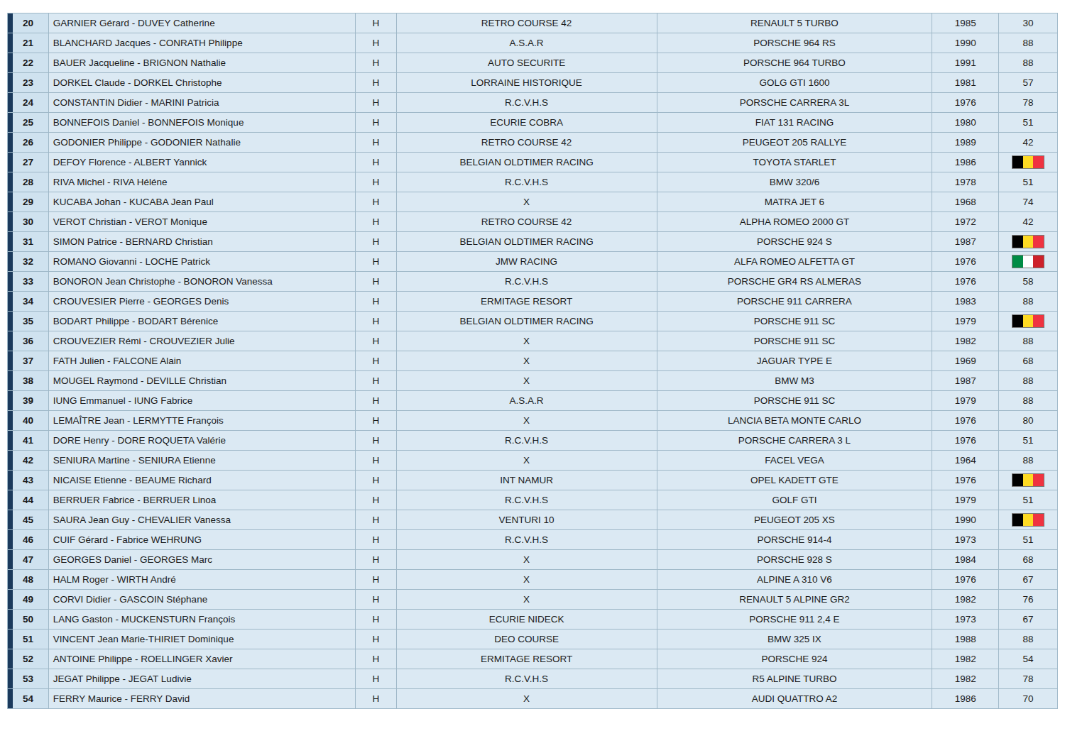| 20 | GARNIER Gérard - DUVEY Catherine | H | RETRO COURSE 42 | RENAULT 5 TURBO | 1985 | 30 |
| 21 | BLANCHARD Jacques - CONRATH Philippe | H | A.S.A.R | PORSCHE 964 RS | 1990 | 88 |
| 22 | BAUER Jacqueline - BRIGNON Nathalie | H | AUTO SECURITE | PORSCHE 964 TURBO | 1991 | 88 |
| 23 | DORKEL Claude - DORKEL Christophe | H | LORRAINE HISTORIQUE | GOLG GTI 1600 | 1981 | 57 |
| 24 | CONSTANTIN Didier - MARINI Patricia | H | R.C.V.H.S | PORSCHE CARRERA 3L | 1976 | 78 |
| 25 | BONNEFOIS Daniel - BONNEFOIS Monique | H | ECURIE COBRA | FIAT 131 RACING | 1980 | 51 |
| 26 | GODONIER Philippe - GODONIER Nathalie | H | RETRO COURSE 42 | PEUGEOT 205 RALLYE | 1989 | 42 |
| 27 | DEFOY Florence - ALBERT Yannick | H | BELGIAN OLDTIMER RACING | TOYOTA STARLET | 1986 | |
| 28 | RIVA Michel - RIVA Héléne | H | R.C.V.H.S | BMW 320/6 | 1978 | 51 |
| 29 | KUCABA Johan - KUCABA Jean Paul | H | X | MATRA JET 6 | 1968 | 74 |
| 30 | VEROT Christian - VEROT Monique | H | RETRO COURSE 42 | ALPHA ROMEO 2000 GT | 1972 | 42 |
| 31 | SIMON Patrice - BERNARD Christian | H | BELGIAN OLDTIMER RACING | PORSCHE 924 S | 1987 | |
| 32 | ROMANO Giovanni - LOCHE Patrick | H | JMW RACING | ALFA ROMEO ALFETTA GT | 1976 | |
| 33 | BONORON Jean Christophe - BONORON Vanessa | H | R.C.V.H.S | PORSCHE GR4 RS ALMERAS | 1976 | 58 |
| 34 | CROUVESIER Pierre - GEORGES Denis | H | ERMITAGE RESORT | PORSCHE 911 CARRERA | 1983 | 88 |
| 35 | BODART Philippe - BODART Bérenice | H | BELGIAN OLDTIMER RACING | PORSCHE 911 SC | 1979 | |
| 36 | CROUVEZIER Rémi - CROUVEZIER Julie | H | X | PORSCHE 911 SC | 1982 | 88 |
| 37 | FATH Julien - FALCONE Alain | H | X | JAGUAR TYPE E | 1969 | 68 |
| 38 | MOUGEL Raymond - DEVILLE Christian | H | X | BMW M3 | 1987 | 88 |
| 39 | IUNG Emmanuel - IUNG Fabrice | H | A.S.A.R | PORSCHE 911 SC | 1979 | 88 |
| 40 | LEMAÎTRE Jean - LERMYTTE François | H | X | LANCIA BETA MONTE CARLO | 1976 | 80 |
| 41 | DORE Henry - DORE ROQUETA Valérie | H | R.C.V.H.S | PORSCHE CARRERA 3 L | 1976 | 51 |
| 42 | SENIURA Martine - SENIURA Etienne | H | X | FACEL VEGA | 1964 | 88 |
| 43 | NICAISE Etienne - BEAUME Richard | H | INT NAMUR | OPEL KADETT GTE | 1976 | |
| 44 | BERRUER Fabrice - BERRUER Linoa | H | R.C.V.H.S | GOLF GTI | 1979 | 51 |
| 45 | SAURA Jean Guy - CHEVALIER Vanessa | H | VENTURI 10 | PEUGEOT 205 XS | 1990 | |
| 46 | CUIF Gérard - Fabrice WEHRUNG | H | R.C.V.H.S | PORSCHE 914-4 | 1973 | 51 |
| 47 | GEORGES Daniel - GEORGES Marc | H | X | PORSCHE 928 S | 1984 | 68 |
| 48 | HALM Roger - WIRTH André | H | X | ALPINE A 310 V6 | 1976 | 67 |
| 49 | CORVI Didier - GASCOIN Stéphane | H | X | RENAULT 5 ALPINE GR2 | 1982 | 76 |
| 50 | LANG Gaston - MUCKENSTURN François | H | ECURIE NIDECK | PORSCHE 911 2,4 E | 1973 | 67 |
| 51 | VINCENT Jean Marie-THIRIET Dominique | H | DEO COURSE | BMW 325 IX | 1988 | 88 |
| 52 | ANTOINE Philippe - ROELLINGER Xavier | H | ERMITAGE RESORT | PORSCHE 924 | 1982 | 54 |
| 53 | JEGAT Philippe - JEGAT Ludivie | H | R.C.V.H.S | R5 ALPINE TURBO | 1982 | 78 |
| 54 | FERRY Maurice - FERRY David | H | X | AUDI QUATTRO A2 | 1986 | 70 |